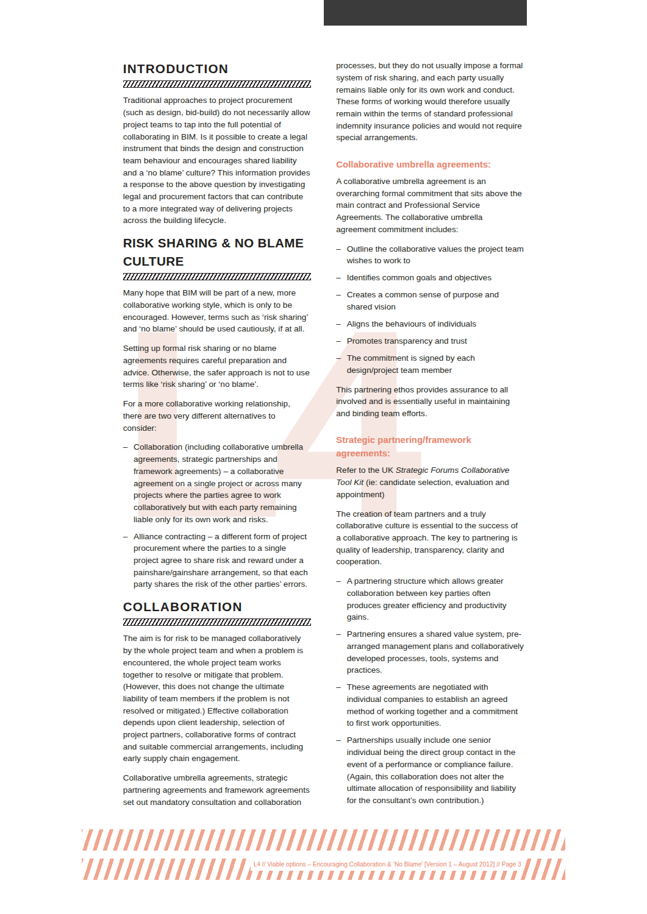L4
INTRODUCTION
Traditional approaches to project procurement (such as design, bid-build) do not necessarily allow project teams to tap into the full potential of collaborating in BIM. Is it possible to create a legal instrument that binds the design and construction team behaviour and encourages shared liability and a ‘no blame’ culture? This information provides a response to the above question by investigating legal and procurement factors that can contribute to a more integrated way of delivering projects across the building lifecycle.
RISK SHARING & NO BLAME CULTURE
Many hope that BIM will be part of a new, more collaborative working style, which is only to be encouraged. However, terms such as ‘risk sharing’ and ‘no blame’ should be used cautiously, if at all.
Setting up formal risk sharing or no blame agreements requires careful preparation and advice. Otherwise, the safer approach is not to use terms like ‘risk sharing’ or ‘no blame’.
For a more collaborative working relationship, there are two very different alternatives to consider:
Collaboration (including collaborative umbrella agreements, strategic partnerships and framework agreements) – a collaborative agreement on a single project or across many projects where the parties agree to work collaboratively but with each party remaining liable only for its own work and risks.
Alliance contracting – a different form of project procurement where the parties to a single project agree to share risk and reward under a painshare/gainshare arrangement, so that each party shares the risk of the other parties’ errors.
COLLABORATION
The aim is for risk to be managed collaboratively by the whole project team and when a problem is encountered, the whole project team works together to resolve or mitigate that problem. (However, this does not change the ultimate liability of team members if the problem is not resolved or mitigated.) Effective collaboration depends upon client leadership, selection of project partners, collaborative forms of contract and suitable commercial arrangements, including early supply chain engagement.
Collaborative umbrella agreements, strategic partnering agreements and framework agreements set out mandatory consultation and collaboration processes, but they do not usually impose a formal system of risk sharing, and each party usually remains liable only for its own work and conduct. These forms of working would therefore usually remain within the terms of standard professional indemnity insurance policies and would not require special arrangements.
Collaborative umbrella agreements:
A collaborative umbrella agreement is an overarching formal commitment that sits above the main contract and Professional Service Agreements. The collaborative umbrella agreement commitment includes:
Outline the collaborative values the project team wishes to work to
Identifies common goals and objectives
Creates a common sense of purpose and shared vision
Aligns the behaviours of individuals
Promotes transparency and trust
The commitment is signed by each design/project team member
This partnering ethos provides assurance to all involved and is essentially useful in maintaining and binding team efforts.
Strategic partnering/framework agreements:
Refer to the UK Strategic Forums Collaborative Tool Kit (ie: candidate selection, evaluation and appointment)
The creation of team partners and a truly collaborative culture is essential to the success of a collaborative approach. The key to partnering is quality of leadership, transparency, clarity and cooperation.
A partnering structure which allows greater collaboration between key parties often produces greater efficiency and productivity gains.
Partnering ensures a shared value system, pre-arranged management plans and collaboratively developed processes, tools, systems and practices.
These agreements are negotiated with individual companies to establish an agreed method of working together and a commitment to first work opportunities.
Partnerships usually include one senior individual being the direct group contact in the event of a performance or compliance failure. (Again, this collaboration does not alter the ultimate allocation of responsibility and liability for the consultant’s own contribution.)
L4 // Viable options – Encouraging Collaboration & ‘No Blame’ [Version 1 – August 2012] // Page 3